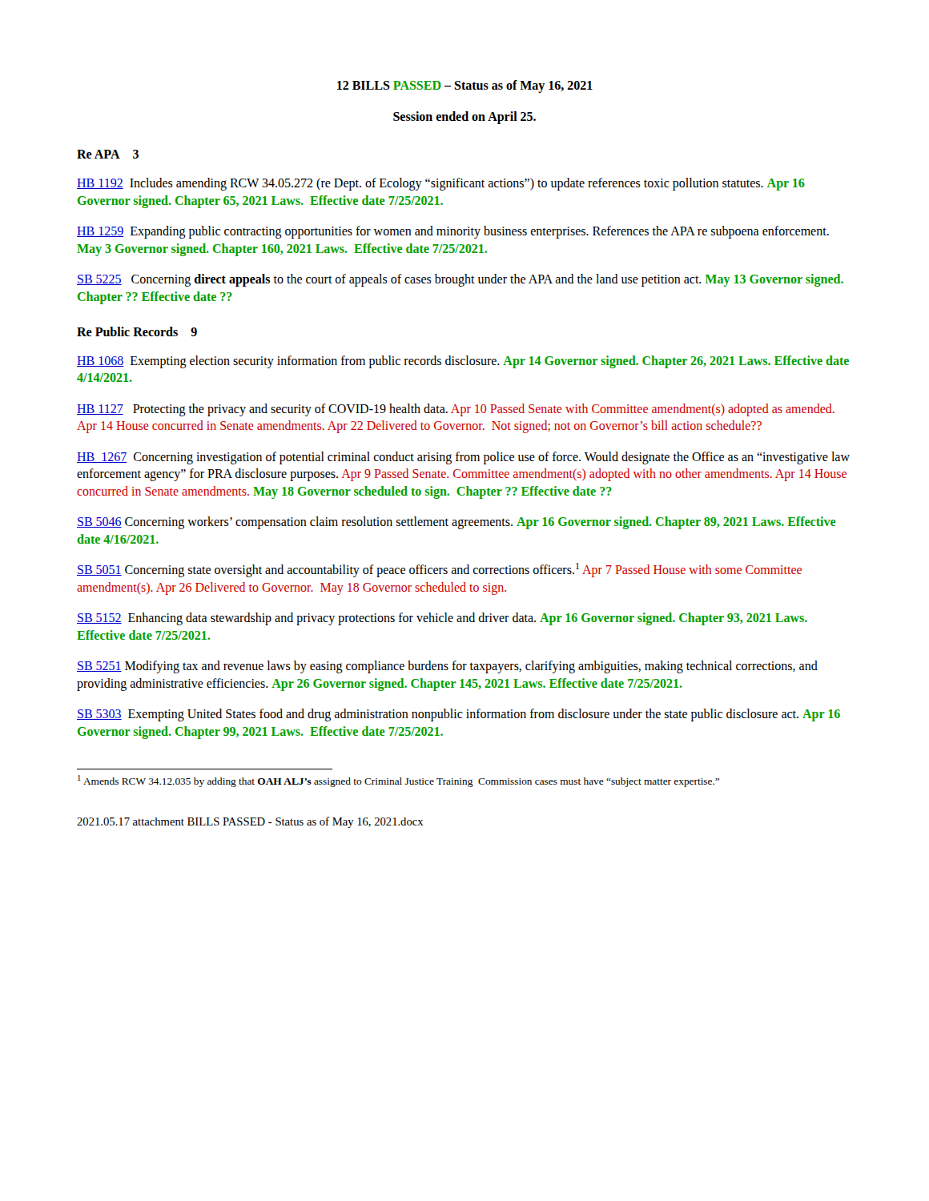12 BILLS PASSED – Status as of May 16, 2021
Session ended on April 25.
Re APA 3
HB 1192 Includes amending RCW 34.05.272 (re Dept. of Ecology “significant actions”) to update references toxic pollution statutes. Apr 16 Governor signed. Chapter 65, 2021 Laws. Effective date 7/25/2021.
HB 1259 Expanding public contracting opportunities for women and minority business enterprises. References the APA re subpoena enforcement. May 3 Governor signed. Chapter 160, 2021 Laws. Effective date 7/25/2021.
SB 5225 Concerning direct appeals to the court of appeals of cases brought under the APA and the land use petition act. May 13 Governor signed. Chapter ?? Effective date ??
Re Public Records 9
HB 1068 Exempting election security information from public records disclosure. Apr 14 Governor signed. Chapter 26, 2021 Laws. Effective date 4/14/2021.
HB 1127 Protecting the privacy and security of COVID-19 health data. Apr 10 Passed Senate with Committee amendment(s) adopted as amended. Apr 14 House concurred in Senate amendments. Apr 22 Delivered to Governor. Not signed; not on Governor’s bill action schedule??
HB 1267 Concerning investigation of potential criminal conduct arising from police use of force. Would designate the Office as an “investigative law enforcement agency” for PRA disclosure purposes. Apr 9 Passed Senate. Committee amendment(s) adopted with no other amendments. Apr 14 House concurred in Senate amendments. May 18 Governor scheduled to sign. Chapter ?? Effective date ??
SB 5046 Concerning workers’ compensation claim resolution settlement agreements. Apr 16 Governor signed. Chapter 89, 2021 Laws. Effective date 4/16/2021.
SB 5051 Concerning state oversight and accountability of peace officers and corrections officers.1 Apr 7 Passed House with some Committee amendment(s). Apr 26 Delivered to Governor. May 18 Governor scheduled to sign.
SB 5152 Enhancing data stewardship and privacy protections for vehicle and driver data. Apr 16 Governor signed. Chapter 93, 2021 Laws. Effective date 7/25/2021.
SB 5251 Modifying tax and revenue laws by easing compliance burdens for taxpayers, clarifying ambiguities, making technical corrections, and providing administrative efficiencies. Apr 26 Governor signed. Chapter 145, 2021 Laws. Effective date 7/25/2021.
SB 5303 Exempting United States food and drug administration nonpublic information from disclosure under the state public disclosure act. Apr 16 Governor signed. Chapter 99, 2021 Laws. Effective date 7/25/2021.
1 Amends RCW 34.12.035 by adding that OAH ALJ’s assigned to Criminal Justice Training Commission cases must have “subject matter expertise.”
2021.05.17 attachment BILLS PASSED - Status as of May 16, 2021.docx